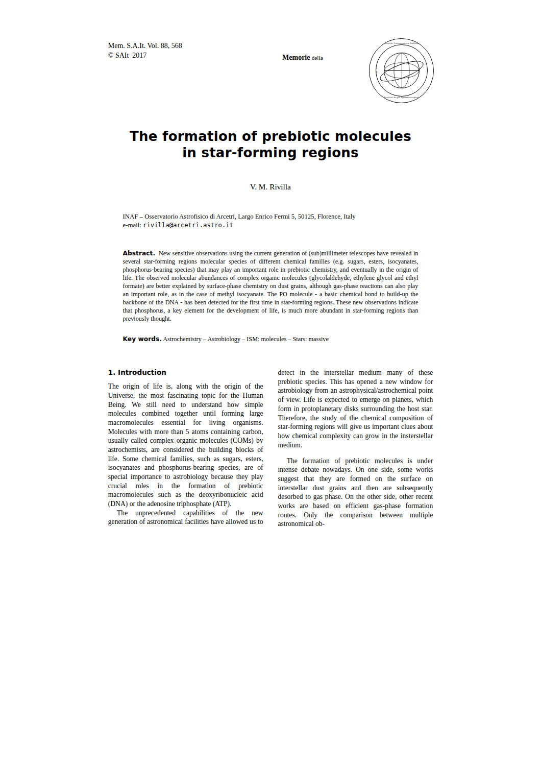Mem. S.A.It. Vol. 88, 568
© SAIt 2017
Memorie della
Società Astronomica Italiana
Società degli Spettroscopisti
1871
The formation of prebiotic molecules
in star-forming regions
V. M. Rivilla
INAF – Osservatorio Astrofisico di Arcetri, Largo Enrico Fermi 5, 50125, Florence, Italy
e-mail: rivilla@arcetri.astro.it
Abstract. New sensitive observations using the current generation of (sub)millimeter telescopes have revealed in several star-forming regions molecular species of different chemical families (e.g. sugars, esters, isocyanates, phosphorus-bearing species) that may play an important role in prebiotic chemistry, and eventually in the origin of life. The observed molecular abundances of complex organic molecules (glycolaldehyde, ethylene glycol and ethyl formate) are better explained by surface-phase chemistry on dust grains, although gas-phase reactions can also play an important role, as in the case of methyl isocyanate. The PO molecule - a basic chemical bond to build-up the backbone of the DNA - has been detected for the first time in star-forming regions. These new observations indicate that phosphorus, a key element for the development of life, is much more abundant in star-forming regions than previously thought.
Key words. Astrochemistry – Astrobiology – ISM: molecules – Stars: massive
1. Introduction
The origin of life is, along with the origin of the Universe, the most fascinating topic for the Human Being. We still need to understand how simple molecules combined together until forming large macromolecules essential for living organisms. Molecules with more than 5 atoms containing carbon, usually called complex organic molecules (COMs) by astrochemists, are considered the building blocks of life. Some chemical families, such as sugars, esters, isocyanates and phosphorus-bearing species, are of special importance to astrobiology because they play crucial roles in the formation of prebiotic macromolecules such as the deoxyribonucleic acid (DNA) or the adenosine triphosphate (ATP).
The unprecedented capabilities of the new generation of astronomical facilities have allowed us to detect in the interstellar medium many of these prebiotic species. This has opened a new window for astrobiology from an astrophysical/astrochemical point of view. Life is expected to emerge on planets, which form in protoplanetary disks surrounding the host star. Therefore, the study of the chemical composition of star-forming regions will give us important clues about how chemical complexity can grow in the insterstellar medium.
The formation of prebiotic molecules is under intense debate nowadays. On one side, some works suggest that they are formed on the surface on interstellar dust grains and then are subsequently desorbed to gas phase. On the other side, other recent works are based on efficient gas-phase formation routes. Only the comparison between multiple astronomical ob-